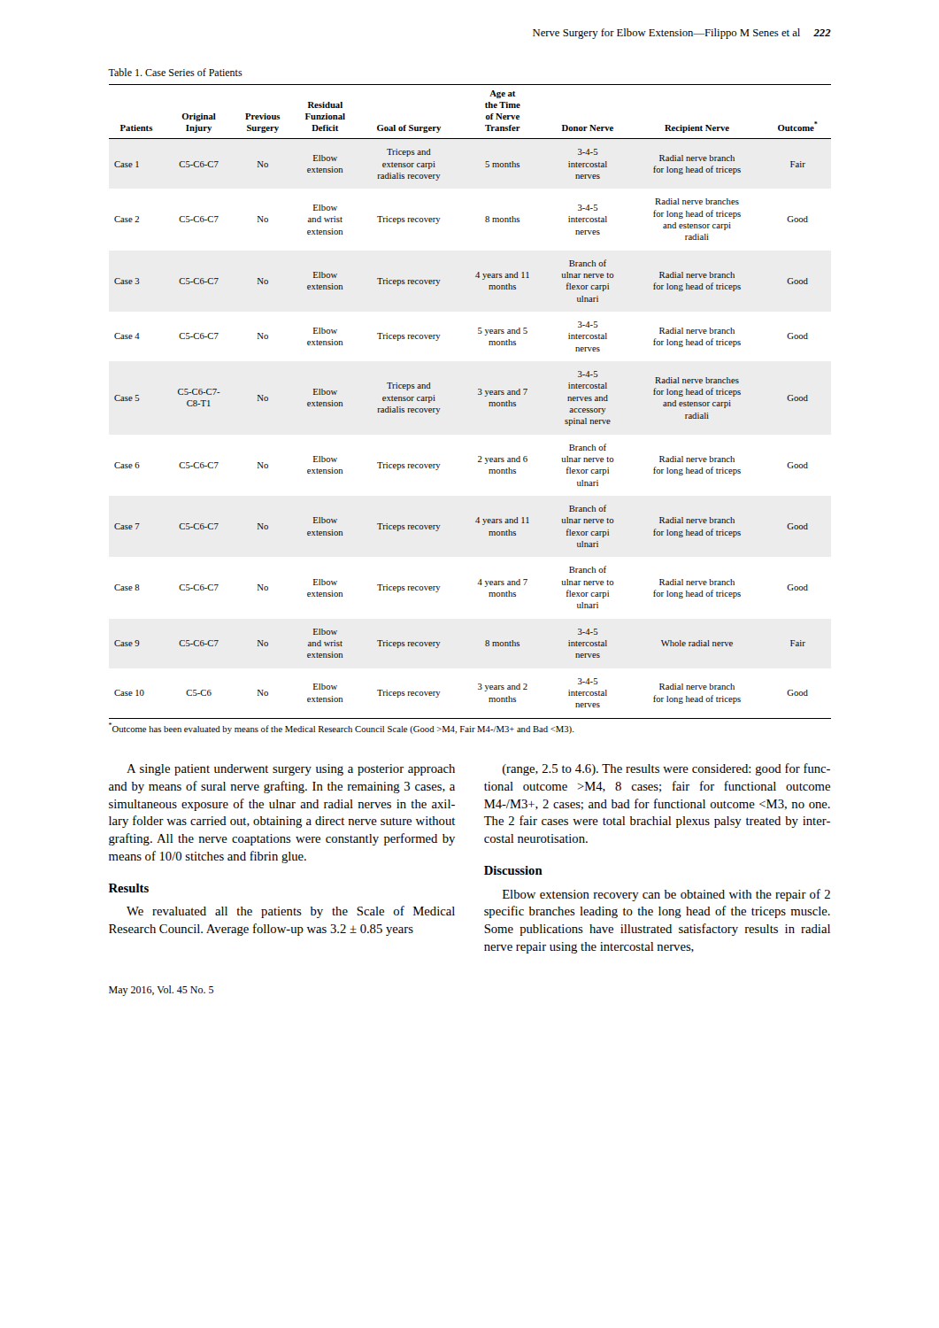Nerve Surgery for Elbow Extension—Filippo M Senes et al222
Table 1. Case Series of Patients
| Patients | Original Injury | Previous Surgery | Residual Funzional Deficit | Goal of Surgery | Age at the Time of Nerve Transfer | Donor Nerve | Recipient Nerve | Outcome * |
| --- | --- | --- | --- | --- | --- | --- | --- | --- |
| Case 1 | C5-C6-C7 | No | Elbow extension | Triceps and extensor carpi radialis recovery | 5 months | 3-4-5 intercostal nerves | Radial nerve branch for long head of triceps | Fair |
| Case 2 | C5-C6-C7 | No | Elbow and wrist extension | Triceps recovery | 8 months | 3-4-5 intercostal nerves | Radial nerve branches for long head of triceps and estensor carpi radiali | Good |
| Case 3 | C5-C6-C7 | No | Elbow extension | Triceps recovery | 4 years and 11 months | Branch of ulnar nerve to flexor carpi ulnari | Radial nerve branch for long head of triceps | Good |
| Case 4 | C5-C6-C7 | No | Elbow extension | Triceps recovery | 5 years and 5 months | 3-4-5 intercostal nerves | Radial nerve branch for long head of triceps | Good |
| Case 5 | C5-C6-C7- C8-T1 | No | Elbow extension | Triceps and extensor carpi radialis recovery | 3 years and 7 months | 3-4-5 intercostal nerves and accessory spinal nerve | Radial nerve branches for long head of triceps and estensor carpi radiali | Good |
| Case 6 | C5-C6-C7 | No | Elbow extension | Triceps recovery | 2 years and 6 months | Branch of ulnar nerve to flexor carpi ulnari | Radial nerve branch for long head of triceps | Good |
| Case 7 | C5-C6-C7 | No | Elbow extension | Triceps recovery | 4 years and 11 months | Branch of ulnar nerve to flexor carpi ulnari | Radial nerve branch for long head of triceps | Good |
| Case 8 | C5-C6-C7 | No | Elbow extension | Triceps recovery | 4 years and 7 months | Branch of ulnar nerve to flexor carpi ulnari | Radial nerve branch for long head of triceps | Good |
| Case 9 | C5-C6-C7 | No | Elbow and wrist extension | Triceps recovery | 8 months | 3-4-5 intercostal nerves | Whole radial nerve | Fair |
| Case 10 | C5-C6 | No | Elbow extension | Triceps recovery | 3 years and 2 months | 3-4-5 intercostal nerves | Radial nerve branch for long head of triceps | Good |
*Outcome has been evaluated by means of the Medical Research Council Scale (Good >M4, Fair M4-/M3+ and Bad <M3).
A single patient underwent surgery using a posterior approach and by means of sural nerve grafting. In the remaining 3 cases, a simultaneous exposure of the ulnar and radial nerves in the axillary folder was carried out, obtaining a direct nerve suture without grafting. All the nerve coaptations were constantly performed by means of 10/0 stitches and fibrin glue.
Results
We revaluated all the patients by the Scale of Medical Research Council. Average follow-up was 3.2 ± 0.85 years
(range, 2.5 to 4.6). The results were considered: good for functional outcome >M4, 8 cases; fair for functional outcome M4-/M3+, 2 cases; and bad for functional outcome <M3, no one. The 2 fair cases were total brachial plexus palsy treated by intercostal neurotisation.
Discussion
Elbow extension recovery can be obtained with the repair of 2 specific branches leading to the long head of the triceps muscle. Some publications have illustrated satisfactory results in radial nerve repair using the intercostal nerves,
May 2016, Vol. 45 No. 5